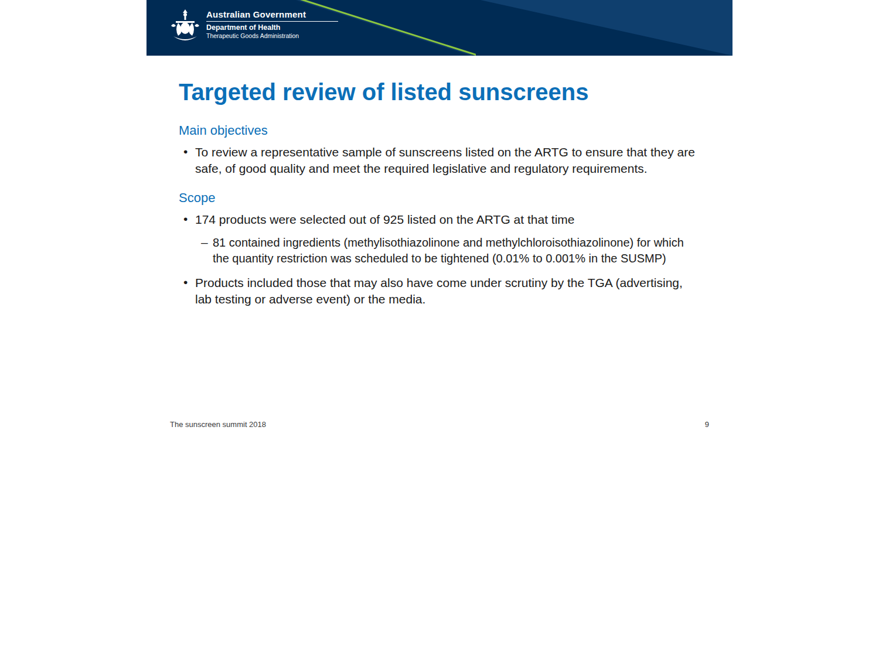Australian Government
Department of Health
Therapeutic Goods Administration
Targeted review of listed sunscreens
Main objectives
To review a representative sample of sunscreens listed on the ARTG to ensure that they are safe, of good quality and meet the required legislative and regulatory requirements.
Scope
174 products were selected out of 925 listed on the ARTG at that time
81 contained ingredients (methylisothiazolinone and methylchloroisothiazolinone) for which the quantity restriction was scheduled to be tightened (0.01% to 0.001% in the SUSMP)
Products included those that may also have come under scrutiny by the TGA (advertising, lab testing or adverse event) or the media.
The sunscreen summit 2018 9